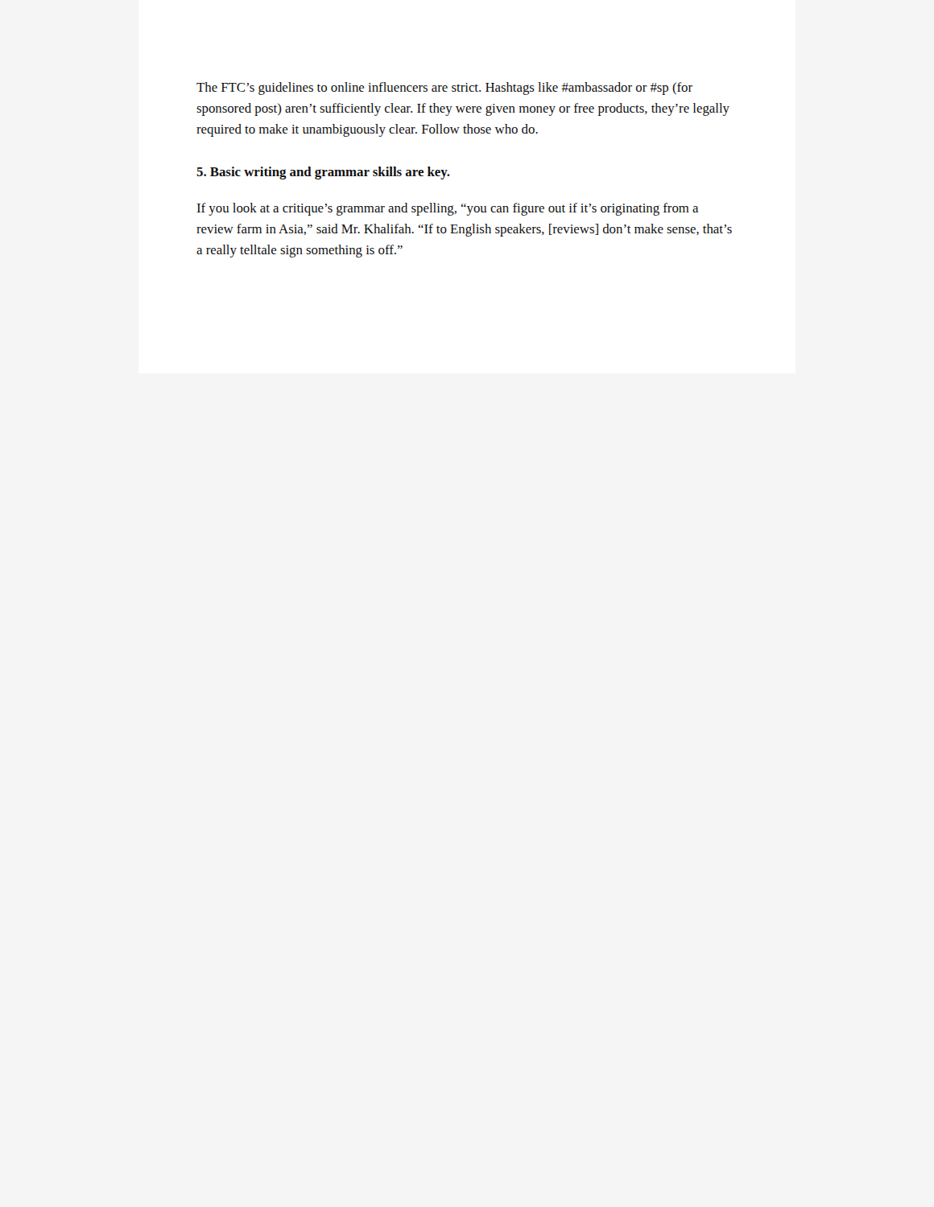The FTC’s guidelines to online influencers are strict. Hashtags like #ambassador or #sp (for sponsored post) aren’t sufficiently clear. If they were given money or free products, they’re legally required to make it unambiguously clear. Follow those who do.
5. Basic writing and grammar skills are key.
If you look at a critique’s grammar and spelling, “you can figure out if it’s originating from a review farm in Asia,” said Mr. Khalifah. “If to English speakers, [reviews] don’t make sense, that’s a really telltale sign something is off.”